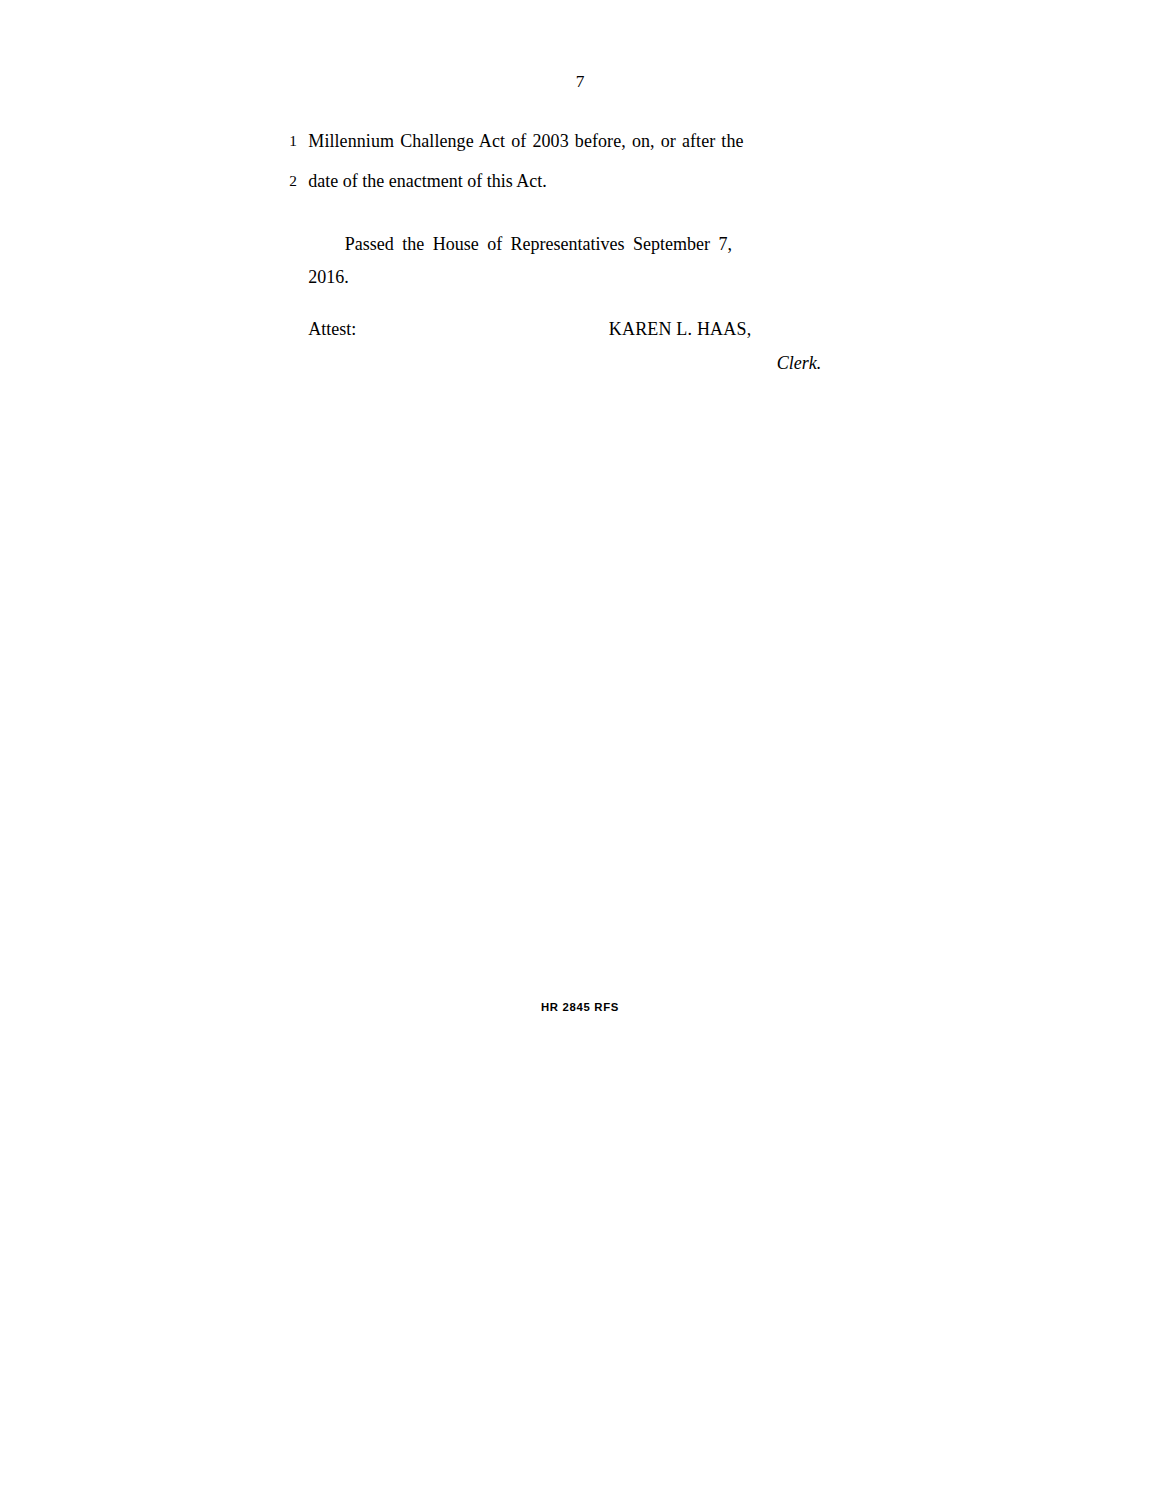7
1 Millennium Challenge Act of 2003 before, on, or after the
2date of the enactment of this Act.
Passed the House of Representatives September 7, 2016.
Attest: KAREN L. HAAS,
Clerk.
HR 2845 RFS